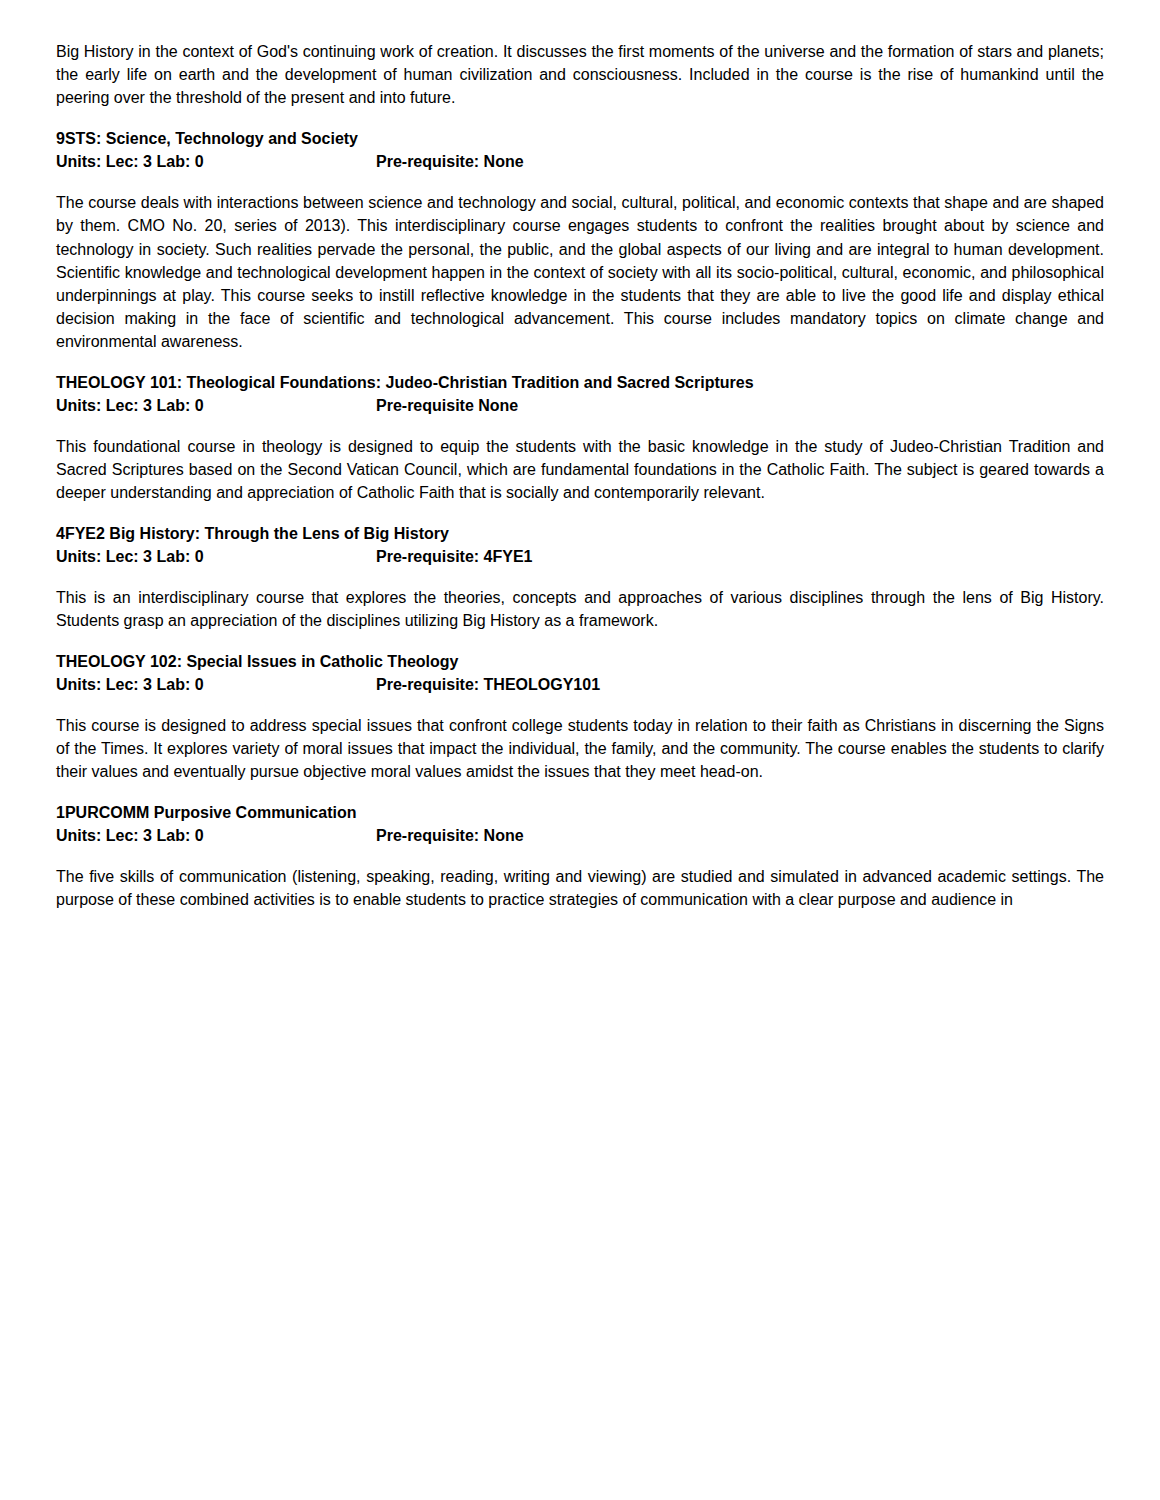Big History in the context of God's continuing work of creation. It discusses the first moments of the universe and the formation of stars and planets; the early life on earth and the development of human civilization and consciousness. Included in the course is the rise of humankind until the peering over the threshold of the present and into future.
9STS: Science, Technology and Society
Units: Lec: 3 Lab: 0 Pre-requisite: None
The course deals with interactions between science and technology and social, cultural, political, and economic contexts that shape and are shaped by them. CMO No. 20, series of 2013). This interdisciplinary course engages students to confront the realities brought about by science and technology in society. Such realities pervade the personal, the public, and the global aspects of our living and are integral to human development. Scientific knowledge and technological development happen in the context of society with all its socio-political, cultural, economic, and philosophical underpinnings at play. This course seeks to instill reflective knowledge in the students that they are able to live the good life and display ethical decision making in the face of scientific and technological advancement. This course includes mandatory topics on climate change and environmental awareness.
THEOLOGY 101: Theological Foundations: Judeo-Christian Tradition and Sacred Scriptures
Units: Lec: 3 Lab: 0 Pre-requisite None
This foundational course in theology is designed to equip the students with the basic knowledge in the study of Judeo-Christian Tradition and Sacred Scriptures based on the Second Vatican Council, which are fundamental foundations in the Catholic Faith. The subject is geared towards a deeper understanding and appreciation of Catholic Faith that is socially and contemporarily relevant.
4FYE2 Big History: Through the Lens of Big History
Units: Lec: 3 Lab: 0 Pre-requisite: 4FYE1
This is an interdisciplinary course that explores the theories, concepts and approaches of various disciplines through the lens of Big History. Students grasp an appreciation of the disciplines utilizing Big History as a framework.
THEOLOGY 102: Special Issues in Catholic Theology
Units: Lec: 3 Lab: 0 Pre-requisite: THEOLOGY101
This course is designed to address special issues that confront college students today in relation to their faith as Christians in discerning the Signs of the Times. It explores variety of moral issues that impact the individual, the family, and the community. The course enables the students to clarify their values and eventually pursue objective moral values amidst the issues that they meet head-on.
1PURCOMM Purposive Communication
Units: Lec: 3 Lab: 0 Pre-requisite: None
The five skills of communication (listening, speaking, reading, writing and viewing) are studied and simulated in advanced academic settings. The purpose of these combined activities is to enable students to practice strategies of communication with a clear purpose and audience in